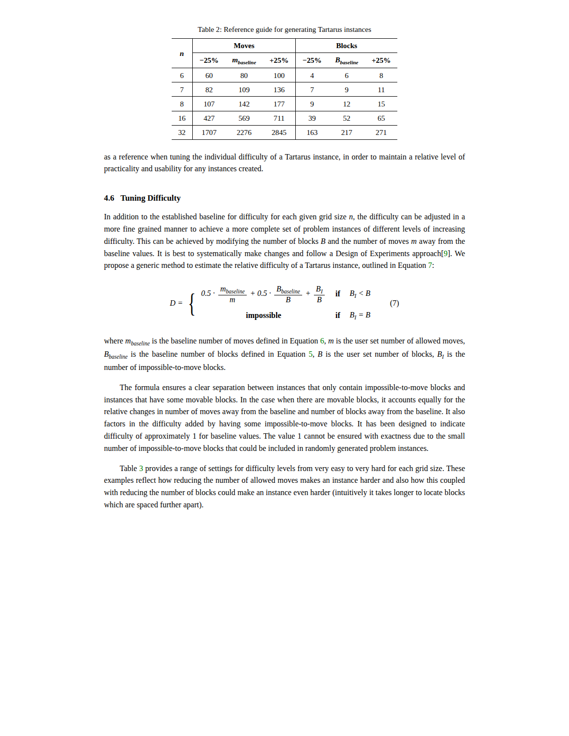Table 2: Reference guide for generating Tartarus instances
| n | Moves | Blocks |
| --- | --- | --- |
| −25% | m baseline | +25% | −25% | B baseline | +25% |
| 6 | 60 | 80 | 100 | 4 | 6 | 8 |
| 7 | 82 | 109 | 136 | 7 | 9 | 11 |
| 8 | 107 | 142 | 177 | 9 | 12 | 15 |
| 16 | 427 | 569 | 711 | 39 | 52 | 65 |
| 32 | 1707 | 2276 | 2845 | 163 | 217 | 271 |
as a reference when tuning the individual difficulty of a Tartarus instance, in order to maintain a relative level of practicality and usability for any instances created.
4.6 Tuning Difficulty
In addition to the established baseline for difficulty for each given grid size n, the difficulty can be adjusted in a more fine grained manner to achieve a more complete set of problem instances of different levels of increasing difficulty. This can be achieved by modifying the number of blocks B and the number of moves m away from the baseline values. It is best to systematically make changes and follow a Design of Experiments approach[9]. We propose a generic method to estimate the relative difficulty of a Tartarus instance, outlined in Equation 7:
D = {
0.5 · mbaseline m + 0.5 · Bbaseline B + BI B
if
BI < B
impossible
if
BI = B
(7)
where mbaseline is the baseline number of moves defined in Equation 6, m is the user set number of allowed moves, Bbaseline is the baseline number of blocks defined in Equation 5, B is the user set number of blocks, BI is the number of impossible-to-move blocks.
The formula ensures a clear separation between instances that only contain impossible-to-move blocks and instances that have some movable blocks. In the case when there are movable blocks, it accounts equally for the relative changes in number of moves away from the baseline and number of blocks away from the baseline. It also factors in the difficulty added by having some impossible-to-move blocks. It has been designed to indicate difficulty of approximately 1 for baseline values. The value 1 cannot be ensured with exactness due to the small number of impossible-to-move blocks that could be included in randomly generated problem instances.
Table 3 provides a range of settings for difficulty levels from very easy to very hard for each grid size. These examples reflect how reducing the number of allowed moves makes an instance harder and also how this coupled with reducing the number of blocks could make an instance even harder (intuitively it takes longer to locate blocks which are spaced further apart).